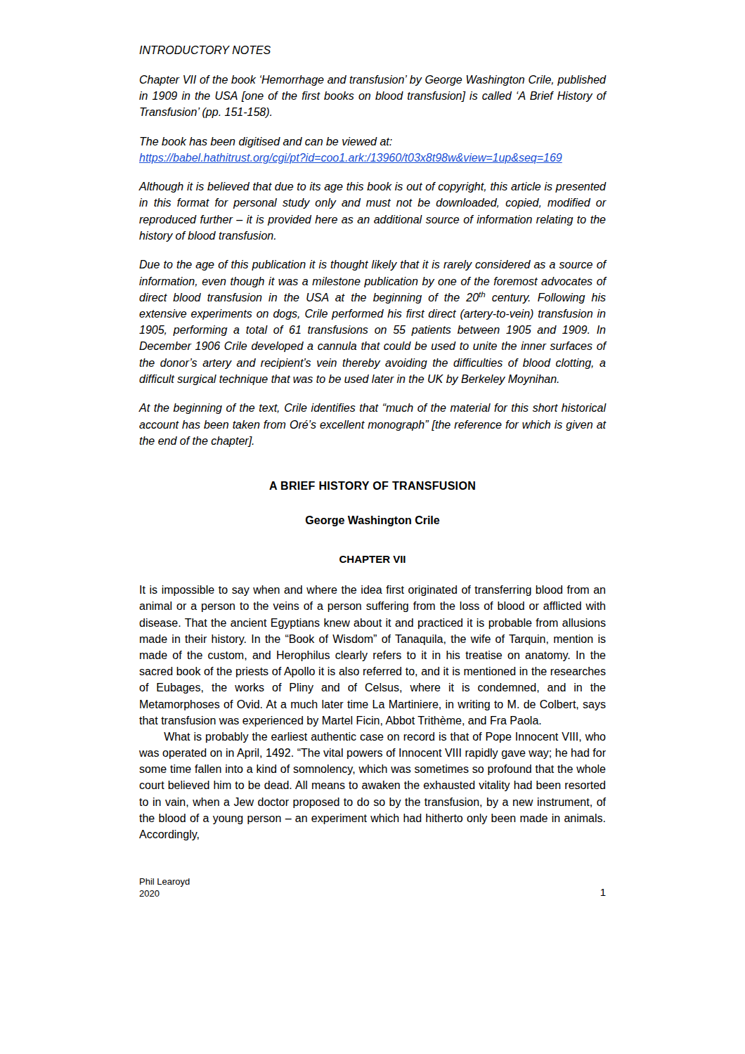INTRODUCTORY NOTES
Chapter VII of the book ‘Hemorrhage and transfusion’ by George Washington Crile, published in 1909 in the USA [one of the first books on blood transfusion] is called ‘A Brief History of Transfusion’ (pp. 151-158).
The book has been digitised and can be viewed at:
https://babel.hathitrust.org/cgi/pt?id=coo1.ark:/13960/t03x8t98w&view=1up&seq=169
Although it is believed that due to its age this book is out of copyright, this article is presented in this format for personal study only and must not be downloaded, copied, modified or reproduced further – it is provided here as an additional source of information relating to the history of blood transfusion.
Due to the age of this publication it is thought likely that it is rarely considered as a source of information, even though it was a milestone publication by one of the foremost advocates of direct blood transfusion in the USA at the beginning of the 20th century. Following his extensive experiments on dogs, Crile performed his first direct (artery-to-vein) transfusion in 1905, performing a total of 61 transfusions on 55 patients between 1905 and 1909. In December 1906 Crile developed a cannula that could be used to unite the inner surfaces of the donor’s artery and recipient’s vein thereby avoiding the difficulties of blood clotting, a difficult surgical technique that was to be used later in the UK by Berkeley Moynihan.
At the beginning of the text, Crile identifies that “much of the material for this short historical account has been taken from Oré’s excellent monograph” [the reference for which is given at the end of the chapter].
A BRIEF HISTORY OF TRANSFUSION
George Washington Crile
CHAPTER VII
It is impossible to say when and where the idea first originated of transferring blood from an animal or a person to the veins of a person suffering from the loss of blood or afflicted with disease. That the ancient Egyptians knew about it and practiced it is probable from allusions made in their history. In the “Book of Wisdom” of Tanaquila, the wife of Tarquin, mention is made of the custom, and Herophilus clearly refers to it in his treatise on anatomy. In the sacred book of the priests of Apollo it is also referred to, and it is mentioned in the researches of Eubages, the works of Pliny and of Celsus, where it is condemned, and in the Metamorphoses of Ovid. At a much later time La Martiniere, in writing to M. de Colbert, says that transfusion was experienced by Martel Ficin, Abbot Trithème, and Fra Paola.
What is probably the earliest authentic case on record is that of Pope Innocent VIII, who was operated on in April, 1492. “The vital powers of Innocent VIII rapidly gave way; he had for some time fallen into a kind of somnolency, which was sometimes so profound that the whole court believed him to be dead. All means to awaken the exhausted vitality had been resorted to in vain, when a Jew doctor proposed to do so by the transfusion, by a new instrument, of the blood of a young person – an experiment which had hitherto only been made in animals. Accordingly,
Phil Learoyd
2020
1